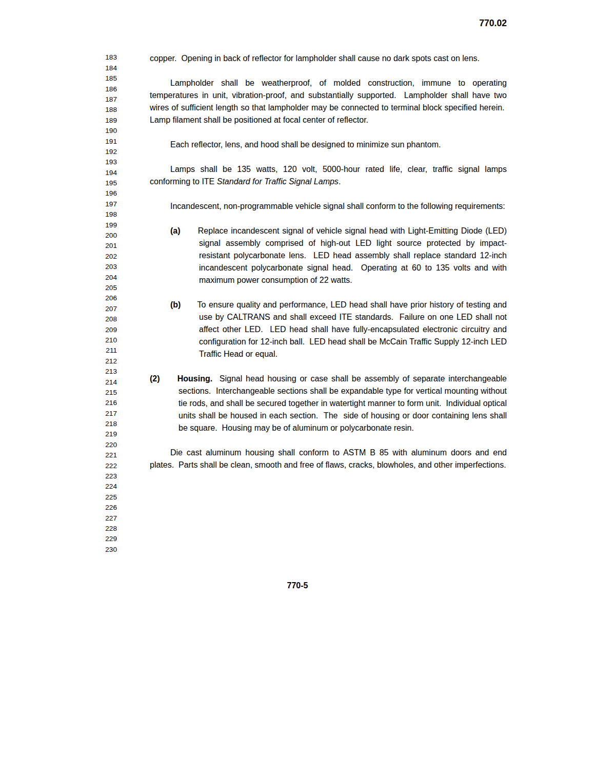770.02
183 184 185 186 187 188 189 190 191 192 193 194 195 196 197 198 199 200 201 202 203 204 205 206 207 208 209 210 211 212 213 214 215 216 217 218 219 220 221 222 223 224 225 226 227 228 229 230
copper. Opening in back of reflector for lampholder shall cause no dark spots cast on lens.
Lampholder shall be weatherproof, of molded construction, immune to operating temperatures in unit, vibration-proof, and substantially supported. Lampholder shall have two wires of sufficient length so that lampholder may be connected to terminal block specified herein. Lamp filament shall be positioned at focal center of reflector.
Each reflector, lens, and hood shall be designed to minimize sun phantom.
Lamps shall be 135 watts, 120 volt, 5000-hour rated life, clear, traffic signal lamps conforming to ITE Standard for Traffic Signal Lamps.
Incandescent, non-programmable vehicle signal shall conform to the following requirements:
(a) Replace incandescent signal of vehicle signal head with Light-Emitting Diode (LED) signal assembly comprised of high-out LED light source protected by impact-resistant polycarbonate lens. LED head assembly shall replace standard 12-inch incandescent polycarbonate signal head. Operating at 60 to 135 volts and with maximum power consumption of 22 watts.
(b) To ensure quality and performance, LED head shall have prior history of testing and use by CALTRANS and shall exceed ITE standards. Failure on one LED shall not affect other LED. LED head shall have fully-encapsulated electronic circuitry and configuration for 12-inch ball. LED head shall be McCain Traffic Supply 12-inch LED Traffic Head or equal.
(2) Housing. Signal head housing or case shall be assembly of separate interchangeable sections. Interchangeable sections shall be expandable type for vertical mounting without tie rods, and shall be secured together in watertight manner to form unit. Individual optical units shall be housed in each section. The side of housing or door containing lens shall be square. Housing may be of aluminum or polycarbonate resin.
Die cast aluminum housing shall conform to ASTM B 85 with aluminum doors and end plates. Parts shall be clean, smooth and free of flaws, cracks, blowholes, and other imperfections.
770-5